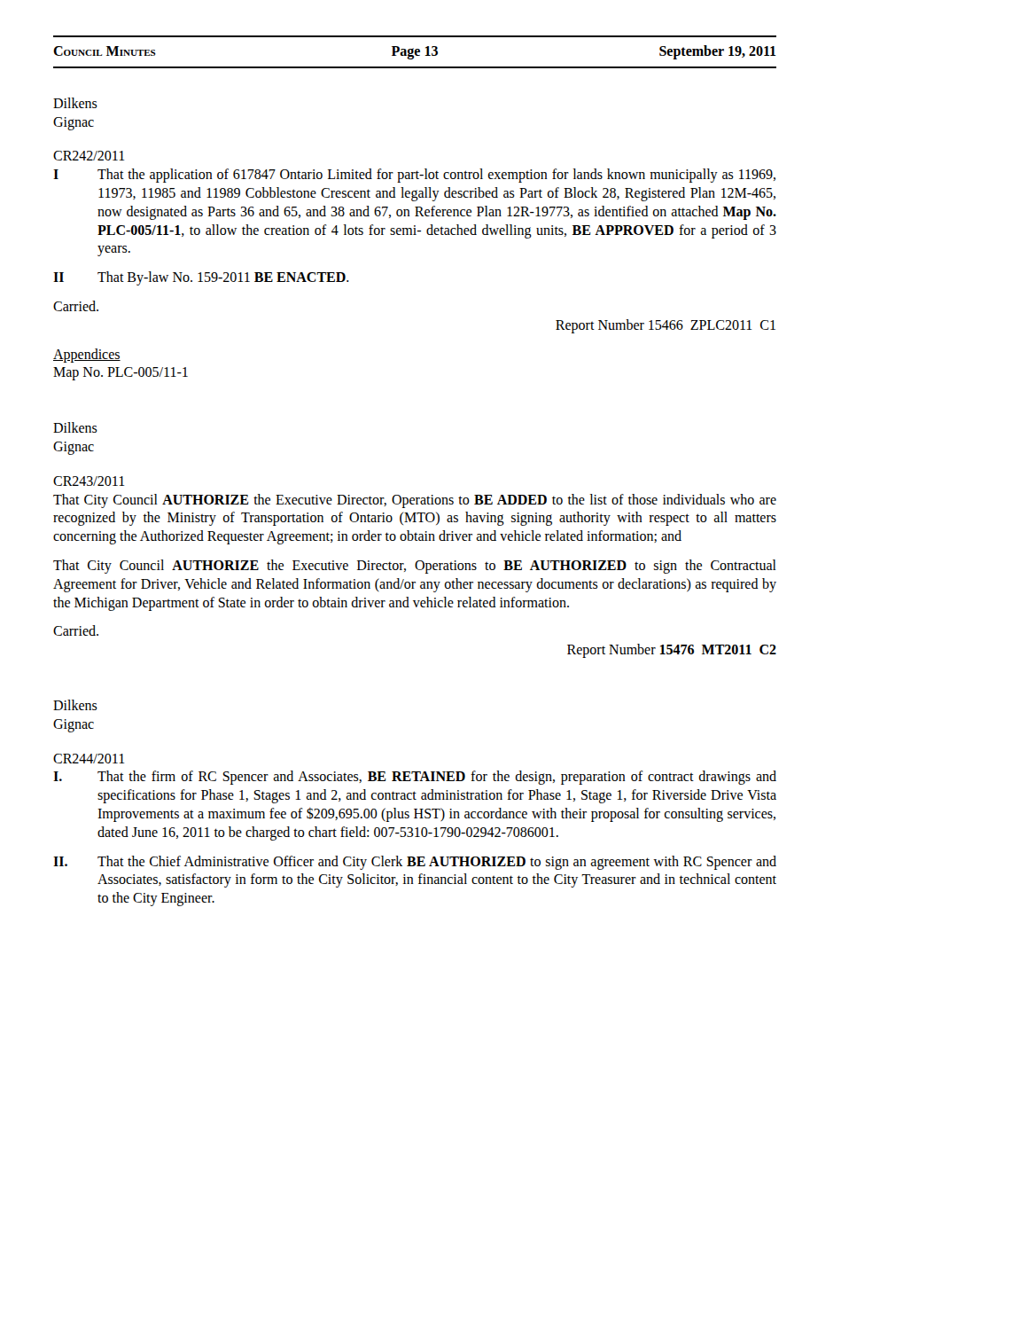| Council Minutes | Page 13 | September 19, 2011 |
Dilkens
Gignac
CR242/2011
I
That the application of 617847 Ontario Limited for part-lot control exemption for lands known municipally as 11969, 11973, 11985 and 11989 Cobblestone Crescent and legally described as Part of Block 28, Registered Plan 12M-465, now designated as Parts 36 and 65, and 38 and 67, on Reference Plan 12R-19773, as identified on attached Map No. PLC-005/11-1, to allow the creation of 4 lots for semi- detached dwelling units, BE APPROVED for a period of 3 years.
II
That By-law No. 159-2011 BE ENACTED.
Carried.
Report Number 15466 ZPLC2011 C1
Appendices
Map No. PLC-005/11-1
Dilkens
Gignac
CR243/2011
That City Council AUTHORIZE the Executive Director, Operations to BE ADDED to the list of those individuals who are recognized by the Ministry of Transportation of Ontario (MTO) as having signing authority with respect to all matters concerning the Authorized Requester Agreement; in order to obtain driver and vehicle related information; and
That City Council AUTHORIZE the Executive Director, Operations to BE AUTHORIZED to sign the Contractual Agreement for Driver, Vehicle and Related Information (and/or any other necessary documents or declarations) as required by the Michigan Department of State in order to obtain driver and vehicle related information.
Carried.
Report Number 15476 MT2011 C2
Dilkens
Gignac
CR244/2011
I.
That the firm of RC Spencer and Associates, BE RETAINED for the design, preparation of contract drawings and specifications for Phase 1, Stages 1 and 2, and contract administration for Phase 1, Stage 1, for Riverside Drive Vista Improvements at a maximum fee of $209,695.00 (plus HST) in accordance with their proposal for consulting services, dated June 16, 2011 to be charged to chart field: 007-5310-1790-02942-7086001.
II.
That the Chief Administrative Officer and City Clerk BE AUTHORIZED to sign an agreement with RC Spencer and Associates, satisfactory in form to the City Solicitor, in financial content to the City Treasurer and in technical content to the City Engineer.